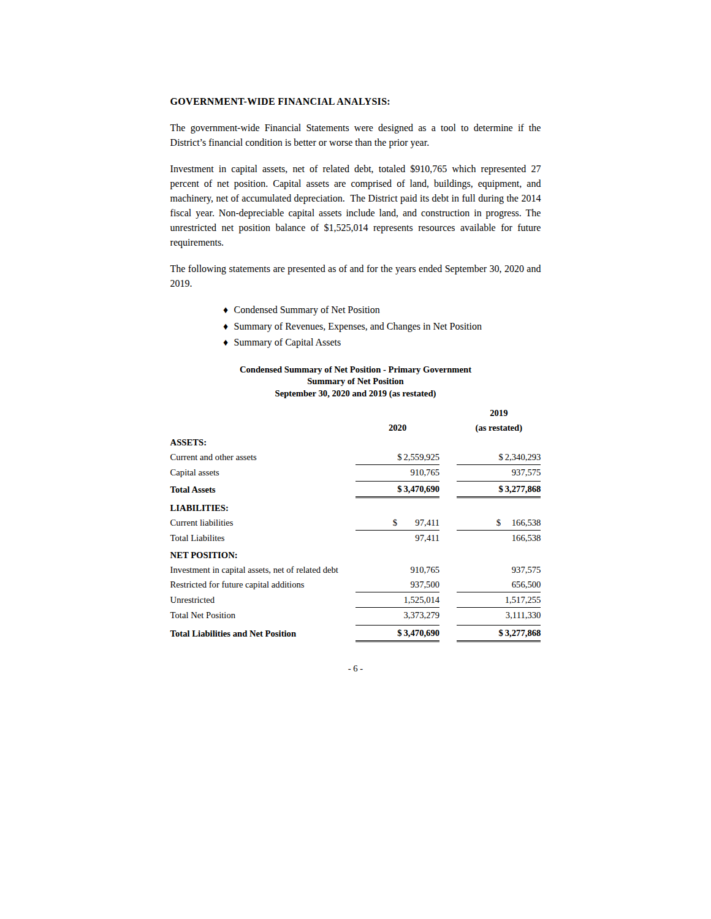GOVERNMENT-WIDE FINANCIAL ANALYSIS:
The government-wide Financial Statements were designed as a tool to determine if the District’s financial condition is better or worse than the prior year.
Investment in capital assets, net of related debt, totaled $910,765 which represented 27 percent of net position. Capital assets are comprised of land, buildings, equipment, and machinery, net of accumulated depreciation. The District paid its debt in full during the 2014 fiscal year. Non-depreciable capital assets include land, and construction in progress. The unrestricted net position balance of $1,525,014 represents resources available for future requirements.
The following statements are presented as of and for the years ended September 30, 2020 and 2019.
Condensed Summary of Net Position
Summary of Revenues, Expenses, and Changes in Net Position
Summary of Capital Assets
Condensed Summary of Net Position - Primary Government
Summary of Net Position
September 30, 2020 and 2019 (as restated)
| | | | | 2019 |
| | | 2020 | | (as restated) |
| ASSETS: | | | | |
| Current and other assets | | $ 2,559,925 | | $ 2,340,293 |
| Capital assets | | 910,765 | | 937,575 |
| Total Assets | | $ 3,470,690 | | $ 3,277,868 |
| LIABILITIES: | | | | |
| Current liabilities | | $ 97,411 | | $ 166,538 |
| Total Liabilites | | 97,411 | | 166,538 |
| NET POSITION: | | | | |
| Investment in capital assets, net of related debt | | 910,765 | | 937,575 |
| Restricted for future capital additions | | 937,500 | | 656,500 |
| Unrestricted | | 1,525,014 | | 1,517,255 |
| Total Net Position | | 3,373,279 | | 3,111,330 |
| Total Liabilities and Net Position | | $ 3,470,690 | | $ 3,277,868 |
- 6 -